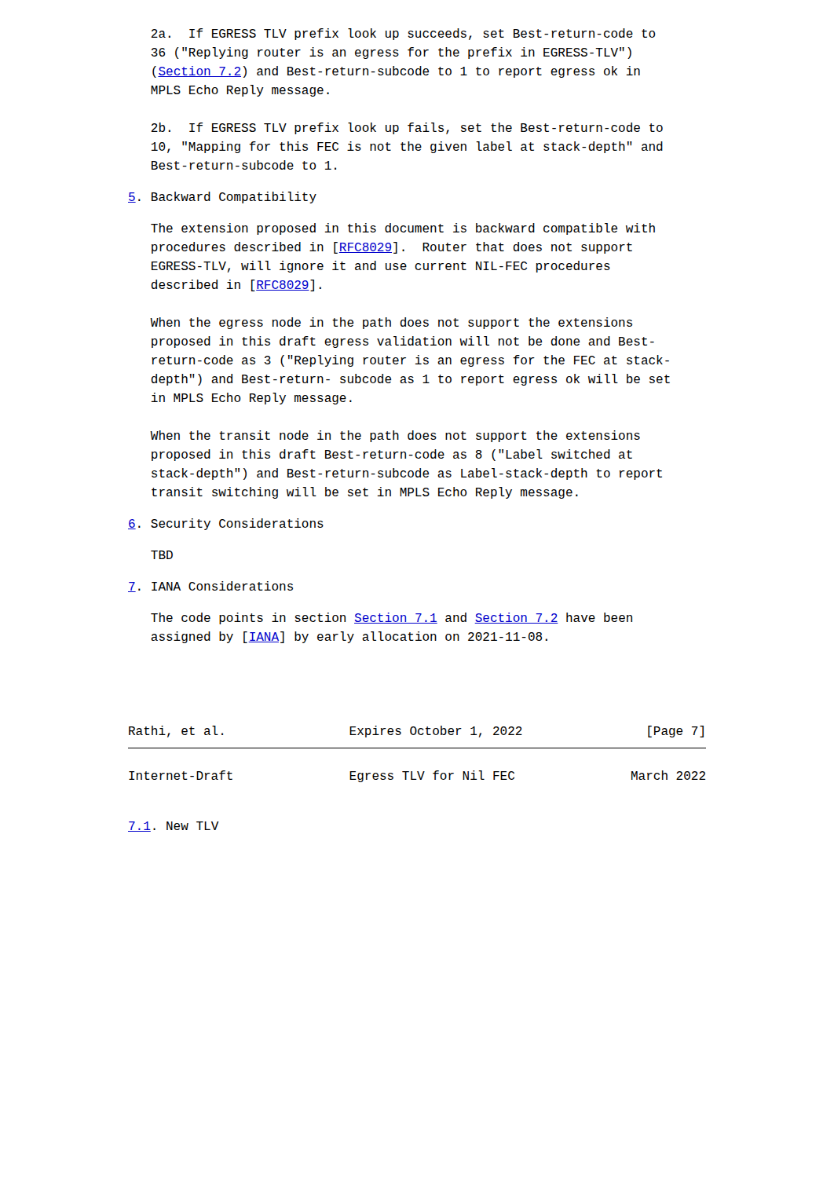2a.  If EGRESS TLV prefix look up succeeds, set Best-return-code to
   36 ("Replying router is an egress for the prefix in EGRESS-TLV")
   (Section 7.2) and Best-return-subcode to 1 to report egress ok in
   MPLS Echo Reply message.

   2b.  If EGRESS TLV prefix look up fails, set the Best-return-code to
   10, "Mapping for this FEC is not the given label at stack-depth" and
   Best-return-subcode to 1.
5. Backward Compatibility
   The extension proposed in this document is backward compatible with
   procedures described in [RFC8029].  Router that does not support
   EGRESS-TLV, will ignore it and use current NIL-FEC procedures
   described in [RFC8029].

   When the egress node in the path does not support the extensions
   proposed in this draft egress validation will not be done and Best-
   return-code as 3 ("Replying router is an egress for the FEC at stack-
   depth") and Best-return- subcode as 1 to report egress ok will be set
   in MPLS Echo Reply message.

   When the transit node in the path does not support the extensions
   proposed in this draft Best-return-code as 8 ("Label switched at
   stack-depth") and Best-return-subcode as Label-stack-depth to report
   transit switching will be set in MPLS Echo Reply message.
6. Security Considerations
   TBD
7. IANA Considerations
   The code points in section Section 7.1 and Section 7.2 have been
   assigned by [IANA] by early allocation on 2021-11-08.
Rathi, et al. Expires October 1, 2022 [Page 7]
Internet-Draft Egress TLV for Nil FEC March 2022
7.1. New TLV